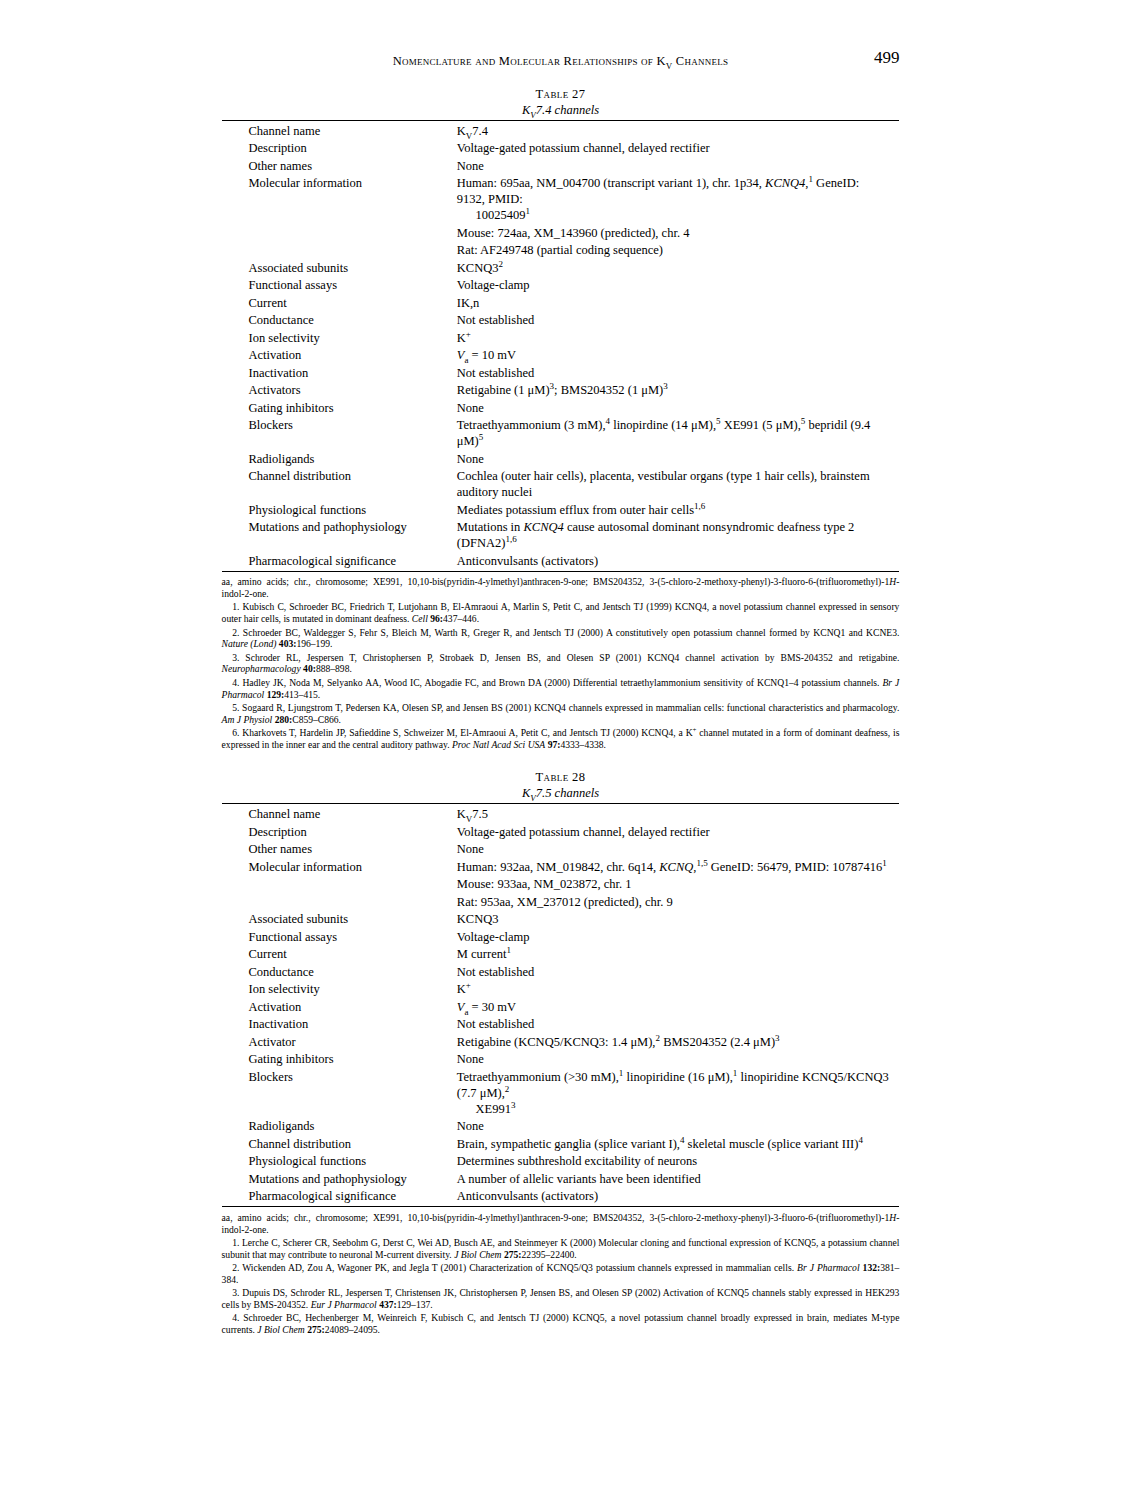Nomenclature and Molecular Relationships of KV Channels 499
Table 27
KV7.4 channels
| Channel name | K V 7.4 |
| Description | Voltage-gated potassium channel, delayed rectifier |
| Other names | None |
| Molecular information | Human: 695aa, NM_004700 (transcript variant 1), chr. 1p34, KCNQ4 , 1 GeneID: 9132, PMID: 10025409 1 |
| | Mouse: 724aa, XM_143960 (predicted), chr. 4 |
| | Rat: AF249748 (partial coding sequence) |
| Associated subunits | KCNQ3 2 |
| Functional assays | Voltage-clamp |
| Current | IK,n |
| Conductance | Not established |
| Ion selectivity | K + |
| Activation | V a = 10 mV |
| Inactivation | Not established |
| Activators | Retigabine (1 μM) 3 ; BMS204352 (1 μM) 3 |
| Gating inhibitors | None |
| Blockers | Tetraethyammonium (3 mM), 4 linopirdine (14 μM), 5 XE991 (5 μM), 5 bepridil (9.4 μM) 5 |
| Radioligands | None |
| Channel distribution | Cochlea (outer hair cells), placenta, vestibular organs (type 1 hair cells), brainstem auditory nuclei |
| Physiological functions | Mediates potassium efflux from outer hair cells 1,6 |
| Mutations and pathophysiology | Mutations in KCNQ4 cause autosomal dominant nonsyndromic deafness type 2 (DFNA2) 1,6 |
| Pharmacological significance | Anticonvulsants (activators) |
aa, amino acids; chr., chromosome; XE991, 10,10-bis(pyridin-4-ylmethyl)anthracen-9-one; BMS204352, 3-(5-chloro-2-methoxy-phenyl)-3-fluoro-6-(trifluoromethyl)-1H-indol-2-one.
1. Kubisch C, Schroeder BC, Friedrich T, Lutjohann B, El-Amraoui A, Marlin S, Petit C, and Jentsch TJ (1999) KCNQ4, a novel potassium channel expressed in sensory outer hair cells, is mutated in dominant deafness. Cell 96: 437–446.
2. Schroeder BC, Waldegger S, Fehr S, Bleich M, Warth R, Greger R, and Jentsch TJ (2000) A constitutively open potassium channel formed by KCNQ1 and KCNE3. Nature (Lond) 403: 196–199.
3. Schroder RL, Jespersen T, Christophersen P, Strobaek D, Jensen BS, and Olesen SP (2001) KCNQ4 channel activation by BMS-204352 and retigabine. Neuropharmacology 40: 888–898.
4. Hadley JK, Noda M, Selyanko AA, Wood IC, Abogadie FC, and Brown DA (2000) Differential tetraethylammonium sensitivity of KCNQ1–4 potassium channels. Br J Pharmacol 129: 413–415.
5. Sogaard R, Ljungstrom T, Pedersen KA, Olesen SP, and Jensen BS (2001) KCNQ4 channels expressed in mammalian cells: functional characteristics and pharmacology. Am J Physiol 280: C859–C866.
6. Kharkovets T, Hardelin JP, Safieddine S, Schweizer M, El-Amraoui A, Petit C, and Jentsch TJ (2000) KCNQ4, a K+ channel mutated in a form of dominant deafness, is expressed in the inner ear and the central auditory pathway. Proc Natl Acad Sci USA 97: 4333–4338.
Table 28
KV7.5 channels
| Channel name | K V 7.5 |
| Description | Voltage-gated potassium channel, delayed rectifier |
| Other names | None |
| Molecular information | Human: 932aa, NM_019842, chr. 6q14, KCNQ , 1,5 GeneID: 56479, PMID: 10787416 1 |
| | Mouse: 933aa, NM_023872, chr. 1 |
| | Rat: 953aa, XM_237012 (predicted), chr. 9 |
| Associated subunits | KCNQ3 |
| Functional assays | Voltage-clamp |
| Current | M current 1 |
| Conductance | Not established |
| Ion selectivity | K + |
| Activation | V a = 30 mV |
| Inactivation | Not established |
| Activator | Retigabine (KCNQ5/KCNQ3: 1.4 μM), 2 BMS204352 (2.4 μM) 3 |
| Gating inhibitors | None |
| Blockers | Tetraethyammonium (>30 mM), 1 linopiridine (16 μM), 1 linopiridine KCNQ5/KCNQ3 (7.7 μM), 2 XE991 3 |
| Radioligands | None |
| Channel distribution | Brain, sympathetic ganglia (splice variant I), 4 skeletal muscle (splice variant III) 4 |
| Physiological functions | Determines subthreshold excitability of neurons |
| Mutations and pathophysiology | A number of allelic variants have been identified |
| Pharmacological significance | Anticonvulsants (activators) |
aa, amino acids; chr., chromosome; XE991, 10,10-bis(pyridin-4-ylmethyl)anthracen-9-one; BMS204352, 3-(5-chloro-2-methoxy-phenyl)-3-fluoro-6-(trifluoromethyl)-1H-indol-2-one.
1. Lerche C, Scherer CR, Seebohm G, Derst C, Wei AD, Busch AE, and Steinmeyer K (2000) Molecular cloning and functional expression of KCNQ5, a potassium channel subunit that may contribute to neuronal M-current diversity. J Biol Chem 275: 22395–22400.
2. Wickenden AD, Zou A, Wagoner PK, and Jegla T (2001) Characterization of KCNQ5/Q3 potassium channels expressed in mammalian cells. Br J Pharmacol 132: 381–384.
3. Dupuis DS, Schroder RL, Jespersen T, Christensen JK, Christophersen P, Jensen BS, and Olesen SP (2002) Activation of KCNQ5 channels stably expressed in HEK293 cells by BMS-204352. Eur J Pharmacol 437: 129–137.
4. Schroeder BC, Hechenberger M, Weinreich F, Kubisch C, and Jentsch TJ (2000) KCNQ5, a novel potassium channel broadly expressed in brain, mediates M-type currents. J Biol Chem 275: 24089–24095.